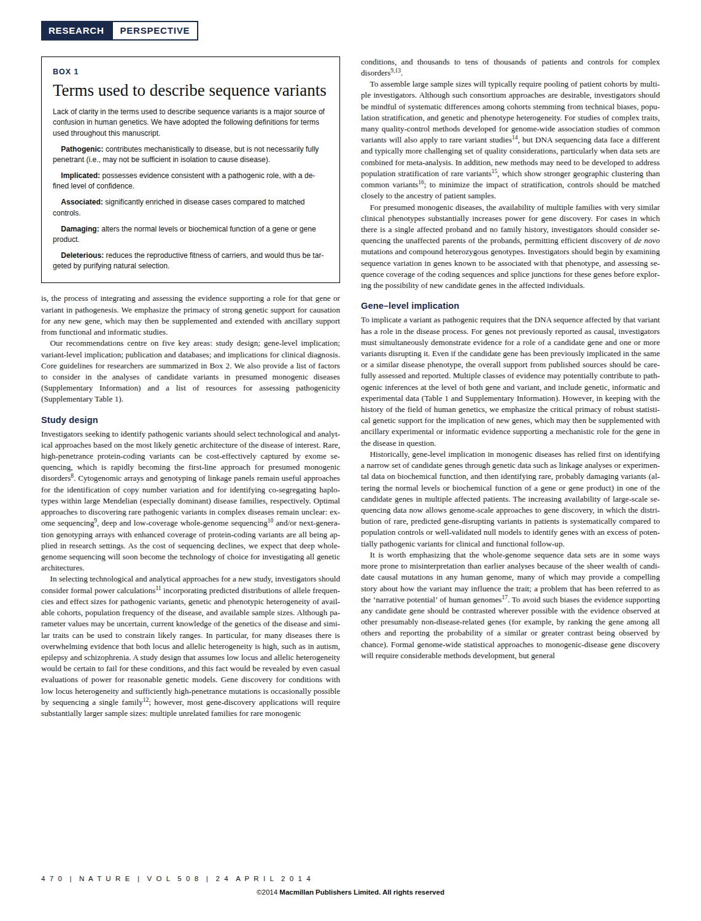RESEARCH
PERSPECTIVE
BOX 1
Terms used to describe sequence variants
Lack of clarity in the terms used to describe sequence variants is a major source of confusion in human genetics. We have adopted the following definitions for terms used throughout this manuscript.
Pathogenic: contributes mechanistically to disease, but is not necessarily fully penetrant (i.e., may not be sufficient in isolation to cause disease).
Implicated: possesses evidence consistent with a pathogenic role, with a defined level of confidence.
Associated: significantly enriched in disease cases compared to matched controls.
Damaging: alters the normal levels or biochemical function of a gene or gene product.
Deleterious: reduces the reproductive fitness of carriers, and would thus be targeted by purifying natural selection.
is, the process of integrating and assessing the evidence supporting a role for that gene or variant in pathogenesis. We emphasize the primacy of strong genetic support for causation for any new gene, which may then be supplemented and extended with ancillary support from functional and informatic studies.
Our recommendations centre on five key areas: study design; gene-level implication; variant-level implication; publication and databases; and implications for clinical diagnosis. Core guidelines for researchers are summarized in Box 2. We also provide a list of factors to consider in the analyses of candidate variants in presumed monogenic diseases (Supplementary Information) and a list of resources for assessing pathogenicity (Supplementary Table 1).
Study design
Investigators seeking to identify pathogenic variants should select technological and analytical approaches based on the most likely genetic architecture of the disease of interest. Rare, high-penetrance protein-coding variants can be cost-effectively captured by exome sequencing, which is rapidly becoming the first-line approach for presumed monogenic disorders8. Cytogenomic arrays and genotyping of linkage panels remain useful approaches for the identification of copy number variation and for identifying co-segregating haplotypes within large Mendelian (especially dominant) disease families, respectively. Optimal approaches to discovering rare pathogenic variants in complex diseases remain unclear: exome sequencing9, deep and low-coverage whole-genome sequencing10 and/or next-generation genotyping arrays with enhanced coverage of protein-coding variants are all being applied in research settings. As the cost of sequencing declines, we expect that deep whole-genome sequencing will soon become the technology of choice for investigating all genetic architectures.
In selecting technological and analytical approaches for a new study, investigators should consider formal power calculations11 incorporating predicted distributions of allele frequencies and effect sizes for pathogenic variants, genetic and phenotypic heterogeneity of available cohorts, population frequency of the disease, and available sample sizes. Although parameter values may be uncertain, current knowledge of the genetics of the disease and similar traits can be used to constrain likely ranges. In particular, for many diseases there is overwhelming evidence that both locus and allelic heterogeneity is high, such as in autism, epilepsy and schizophrenia. A study design that assumes low locus and allelic heterogeneity would be certain to fail for these conditions, and this fact would be revealed by even casual evaluations of power for reasonable genetic models. Gene discovery for conditions with low locus heterogeneity and sufficiently high-penetrance mutations is occasionally possible by sequencing a single family12; however, most gene-discovery applications will require substantially larger sample sizes: multiple unrelated families for rare monogenic
conditions, and thousands to tens of thousands of patients and controls for complex disorders9,13.
To assemble large sample sizes will typically require pooling of patient cohorts by multiple investigators. Although such consortium approaches are desirable, investigators should be mindful of systematic differences among cohorts stemming from technical biases, population stratification, and genetic and phenotype heterogeneity. For studies of complex traits, many quality-control methods developed for genome-wide association studies of common variants will also apply to rare variant studies14, but DNA sequencing data face a different and typically more challenging set of quality considerations, particularly when data sets are combined for meta-analysis. In addition, new methods may need to be developed to address population stratification of rare variants15, which show stronger geographic clustering than common variants16; to minimize the impact of stratification, controls should be matched closely to the ancestry of patient samples.
For presumed monogenic diseases, the availability of multiple families with very similar clinical phenotypes substantially increases power for gene discovery. For cases in which there is a single affected proband and no family history, investigators should consider sequencing the unaffected parents of the probands, permitting efficient discovery of de novo mutations and compound heterozygous genotypes. Investigators should begin by examining sequence variation in genes known to be associated with that phenotype, and assessing sequence coverage of the coding sequences and splice junctions for these genes before exploring the possibility of new candidate genes in the affected individuals.
Gene–level implication
To implicate a variant as pathogenic requires that the DNA sequence affected by that variant has a role in the disease process. For genes not previously reported as causal, investigators must simultaneously demonstrate evidence for a role of a candidate gene and one or more variants disrupting it. Even if the candidate gene has been previously implicated in the same or a similar disease phenotype, the overall support from published sources should be carefully assessed and reported. Multiple classes of evidence may potentially contribute to pathogenic inferences at the level of both gene and variant, and include genetic, informatic and experimental data (Table 1 and Supplementary Information). However, in keeping with the history of the field of human genetics, we emphasize the critical primacy of robust statistical genetic support for the implication of new genes, which may then be supplemented with ancillary experimental or informatic evidence supporting a mechanistic role for the gene in the disease in question.
Historically, gene-level implication in monogenic diseases has relied first on identifying a narrow set of candidate genes through genetic data such as linkage analyses or experimental data on biochemical function, and then identifying rare, probably damaging variants (altering the normal levels or biochemical function of a gene or gene product) in one of the candidate genes in multiple affected patients. The increasing availability of large-scale sequencing data now allows genome-scale approaches to gene discovery, in which the distribution of rare, predicted gene-disrupting variants in patients is systematically compared to population controls or well-validated null models to identify genes with an excess of potentially pathogenic variants for clinical and functional follow-up.
It is worth emphasizing that the whole-genome sequence data sets are in some ways more prone to misinterpretation than earlier analyses because of the sheer wealth of candidate causal mutations in any human genome, many of which may provide a compelling story about how the variant may influence the trait; a problem that has been referred to as the ‘narrative potential’ of human genomes17. To avoid such biases the evidence supporting any candidate gene should be contrasted wherever possible with the evidence observed at other presumably non-disease-related genes (for example, by ranking the gene among all others and reporting the probability of a similar or greater contrast being observed by chance). Formal genome-wide statistical approaches to monogenic-disease gene discovery will require considerable methods development, but general
4 7 0 | N A T U R E | V O L 5 0 8 | 2 4 A P R I L 2 0 1 4
©2014 Macmillan Publishers Limited. All rights reserved